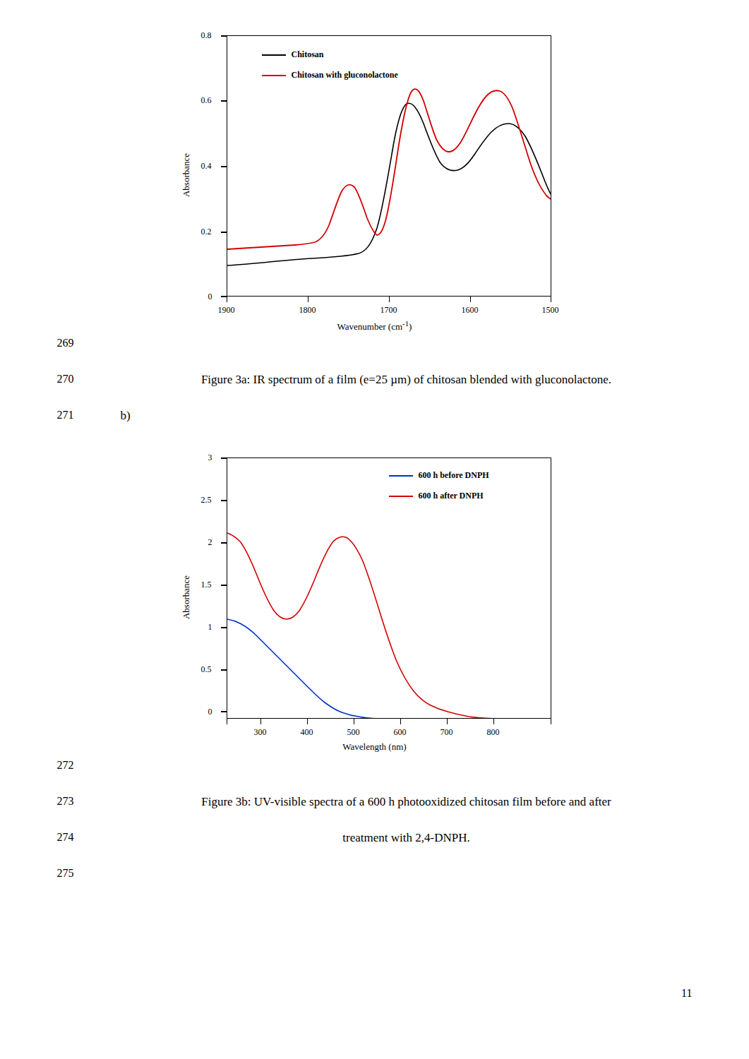Absorbance
Chitosan
Chitosan with gluconolactone
0.8
0.6
0.4
0.2
0
1900
1800
1700
1600
1500
Wavenumber (cm-1)
269
270 Figure 3a: IR spectrum of a film (e=25 µm) of chitosan blended with gluconolactone.
271b)
Absorbance
600 h before DNPH
600 h after DNPH
3
2.5
2
1.5
1
0.5
0
300
400
500
600
700
800
Wavelength (nm)
272
273 Figure 3b: UV-visible spectra of a 600 h photooxidized chitosan film before and after
274treatment with 2,4-DNPH.
275
11